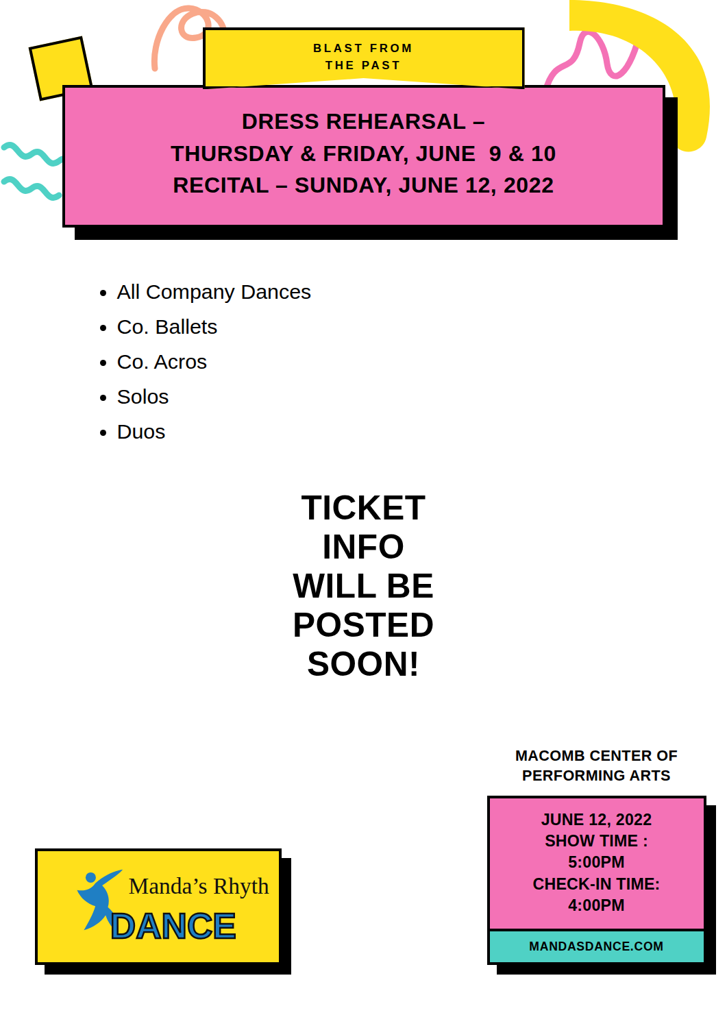BLAST FROM THE PAST
Dress Rehearsal –
Thursday & Friday, June 9 & 10
Recital – Sunday, June 12, 2022
All Company Dances
Co. Ballets
Co. Acros
Solos
Duos
Ticket
info
will be
posted
soon!
Manda's Rhythm & Dance Manda’s Rhythm & DANCE
Macomb Center of
Performing Arts
June 12, 2022
Show Time :
5:00pm
Check-in Time:
4:00pm
mandasdance.com